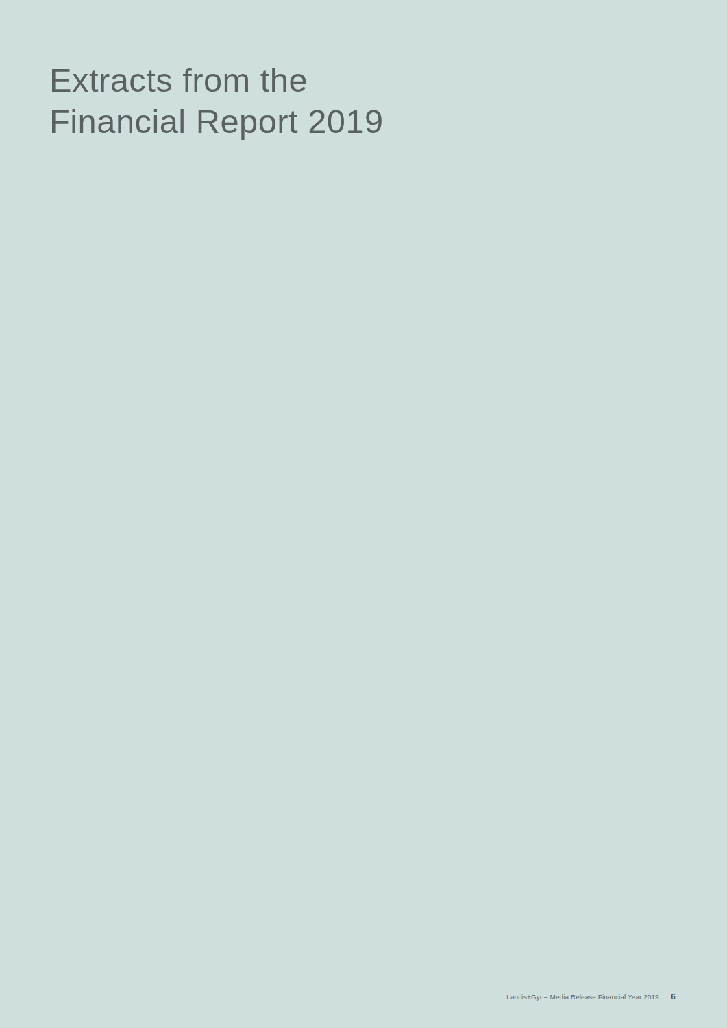Extracts from the
Financial Report 2019
Landis+Gyr – Media Release Financial Year 20196